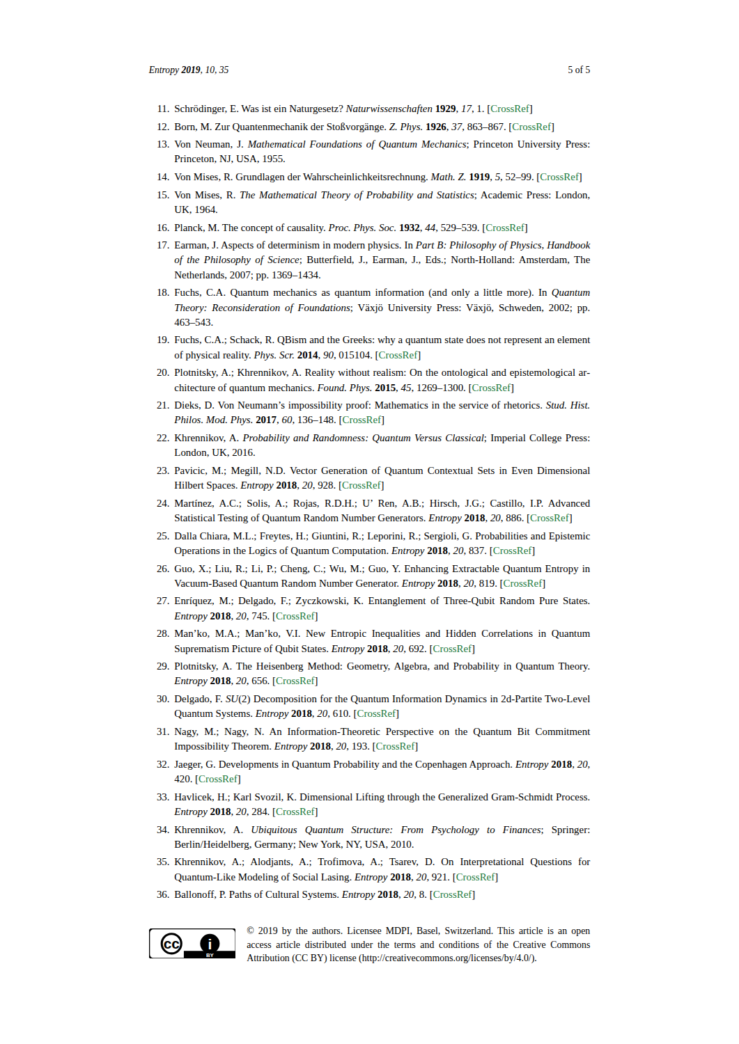Entropy 2019, 10, 35
5 of 5
Schrödinger, E. Was ist ein Naturgesetz? Naturwissenschaften 1929, 17, 1. [CrossRef]
Born, M. Zur Quantenmechanik der Stoßvorgänge. Z. Phys. 1926, 37, 863–867. [CrossRef]
Von Neuman, J. Mathematical Foundations of Quantum Mechanics; Princeton University Press: Princeton, NJ, USA, 1955.
Von Mises, R. Grundlagen der Wahrscheinlichkeitsrechnung. Math. Z. 1919, 5, 52–99. [CrossRef]
Von Mises, R. The Mathematical Theory of Probability and Statistics; Academic Press: London, UK, 1964.
Planck, M. The concept of causality. Proc. Phys. Soc. 1932, 44, 529–539. [CrossRef]
Earman, J. Aspects of determinism in modern physics. In Part B: Philosophy of Physics, Handbook of the Philosophy of Science; Butterfield, J., Earman, J., Eds.; North-Holland: Amsterdam, The Netherlands, 2007; pp. 1369–1434.
Fuchs, C.A. Quantum mechanics as quantum information (and only a little more). In Quantum Theory: Reconsideration of Foundations; Växjö University Press: Växjö, Schweden, 2002; pp. 463–543.
Fuchs, C.A.; Schack, R. QBism and the Greeks: why a quantum state does not represent an element of physical reality. Phys. Scr. 2014, 90, 015104. [CrossRef]
Plotnitsky, A.; Khrennikov, A. Reality without realism: On the ontological and epistemological architecture of quantum mechanics. Found. Phys. 2015, 45, 1269–1300. [CrossRef]
Dieks, D. Von Neumann’s impossibility proof: Mathematics in the service of rhetorics. Stud. Hist. Philos. Mod. Phys. 2017, 60, 136–148. [CrossRef]
Khrennikov, A. Probability and Randomness: Quantum Versus Classical; Imperial College Press: London, UK, 2016.
Pavicic, M.; Megill, N.D. Vector Generation of Quantum Contextual Sets in Even Dimensional Hilbert Spaces. Entropy 2018, 20, 928. [CrossRef]
Martínez, A.C.; Solis, A.; Rojas, R.D.H.; U’ Ren, A.B.; Hirsch, J.G.; Castillo, I.P. Advanced Statistical Testing of Quantum Random Number Generators. Entropy 2018, 20, 886. [CrossRef]
Dalla Chiara, M.L.; Freytes, H.; Giuntini, R.; Leporini, R.; Sergioli, G. Probabilities and Epistemic Operations in the Logics of Quantum Computation. Entropy 2018, 20, 837. [CrossRef]
Guo, X.; Liu, R.; Li, P.; Cheng, C.; Wu, M.; Guo, Y. Enhancing Extractable Quantum Entropy in Vacuum-Based Quantum Random Number Generator. Entropy 2018, 20, 819. [CrossRef]
Enríquez, M.; Delgado, F.; Zyczkowski, K. Entanglement of Three-Qubit Random Pure States. Entropy 2018, 20, 745. [CrossRef]
Man’ko, M.A.; Man’ko, V.I. New Entropic Inequalities and Hidden Correlations in Quantum Suprematism Picture of Qubit States. Entropy 2018, 20, 692. [CrossRef]
Plotnitsky, A. The Heisenberg Method: Geometry, Algebra, and Probability in Quantum Theory. Entropy 2018, 20, 656. [CrossRef]
Delgado, F. SU(2) Decomposition for the Quantum Information Dynamics in 2d-Partite Two-Level Quantum Systems. Entropy 2018, 20, 610. [CrossRef]
Nagy, M.; Nagy, N. An Information-Theoretic Perspective on the Quantum Bit Commitment Impossibility Theorem. Entropy 2018, 20, 193. [CrossRef]
Jaeger, G. Developments in Quantum Probability and the Copenhagen Approach. Entropy 2018, 20, 420. [CrossRef]
Havlicek, H.; Karl Svozil, K. Dimensional Lifting through the Generalized Gram-Schmidt Process. Entropy 2018, 20, 284. [CrossRef]
Khrennikov, A. Ubiquitous Quantum Structure: From Psychology to Finances; Springer: Berlin/Heidelberg, Germany; New York, NY, USA, 2010.
Khrennikov, A.; Alodjants, A.; Trofimova, A.; Tsarev, D. On Interpretational Questions for Quantum-Like Modeling of Social Lasing. Entropy 2018, 20, 921. [CrossRef]
Ballonoff, P. Paths of Cultural Systems. Entropy 2018, 20, 8. [CrossRef]
cc i BY
© 2019 by the authors. Licensee MDPI, Basel, Switzerland. This article is an open access article distributed under the terms and conditions of the Creative Commons Attribution (CC BY) license (http://creativecommons.org/licenses/by/4.0/).